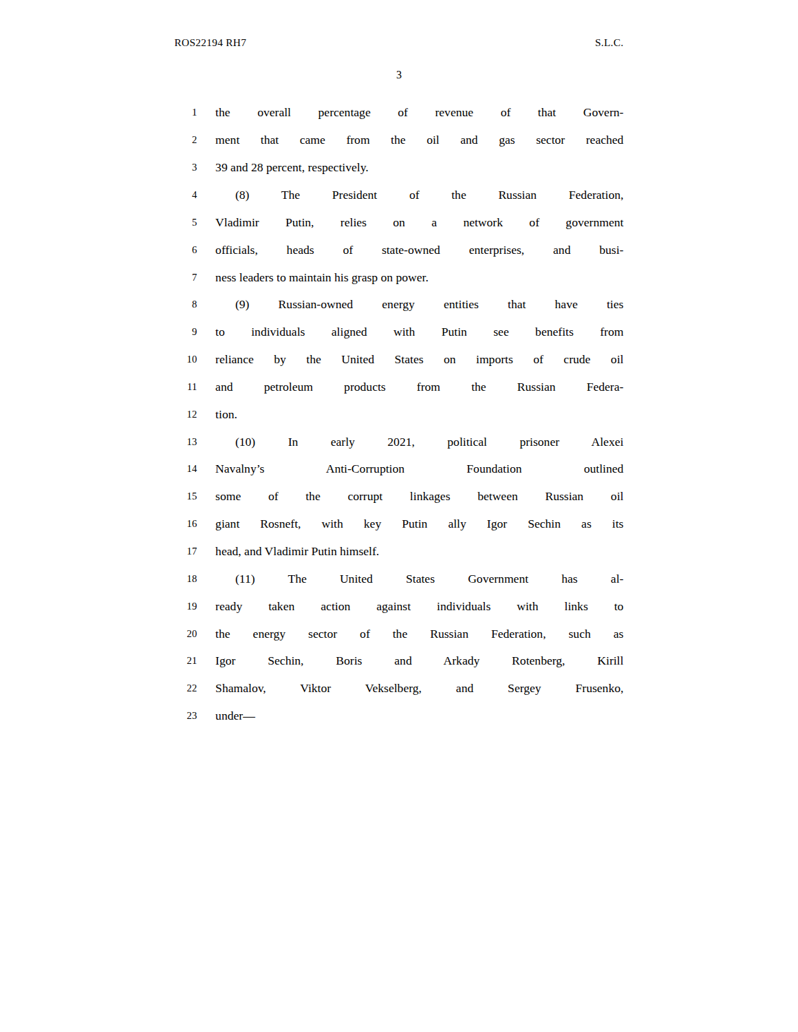ROS22194 RH7 S.L.C.
3
the overall percentage of revenue of that Govern-
ment that came from the oil and gas sector reached
39 and 28 percent, respectively.
(8) The President of the Russian Federation,
Vladimir Putin, relies on a network of government
officials, heads of state-owned enterprises, and busi-
ness leaders to maintain his grasp on power.
(9) Russian-owned energy entities that have ties
to individuals aligned with Putin see benefits from
reliance by the United States on imports of crude oil
and petroleum products from the Russian Federa-
tion.
(10) In early 2021, political prisoner Alexei
Navalny’s Anti-Corruption Foundation outlined
some of the corrupt linkages between Russian oil
giant Rosneft, with key Putin ally Igor Sechin as its
head, and Vladimir Putin himself.
(11) The United States Government has al-
ready taken action against individuals with links to
the energy sector of the Russian Federation, such as
Igor Sechin, Boris and Arkady Rotenberg, Kirill
Shamalov, Viktor Vekselberg, and Sergey Frusenko,
under—